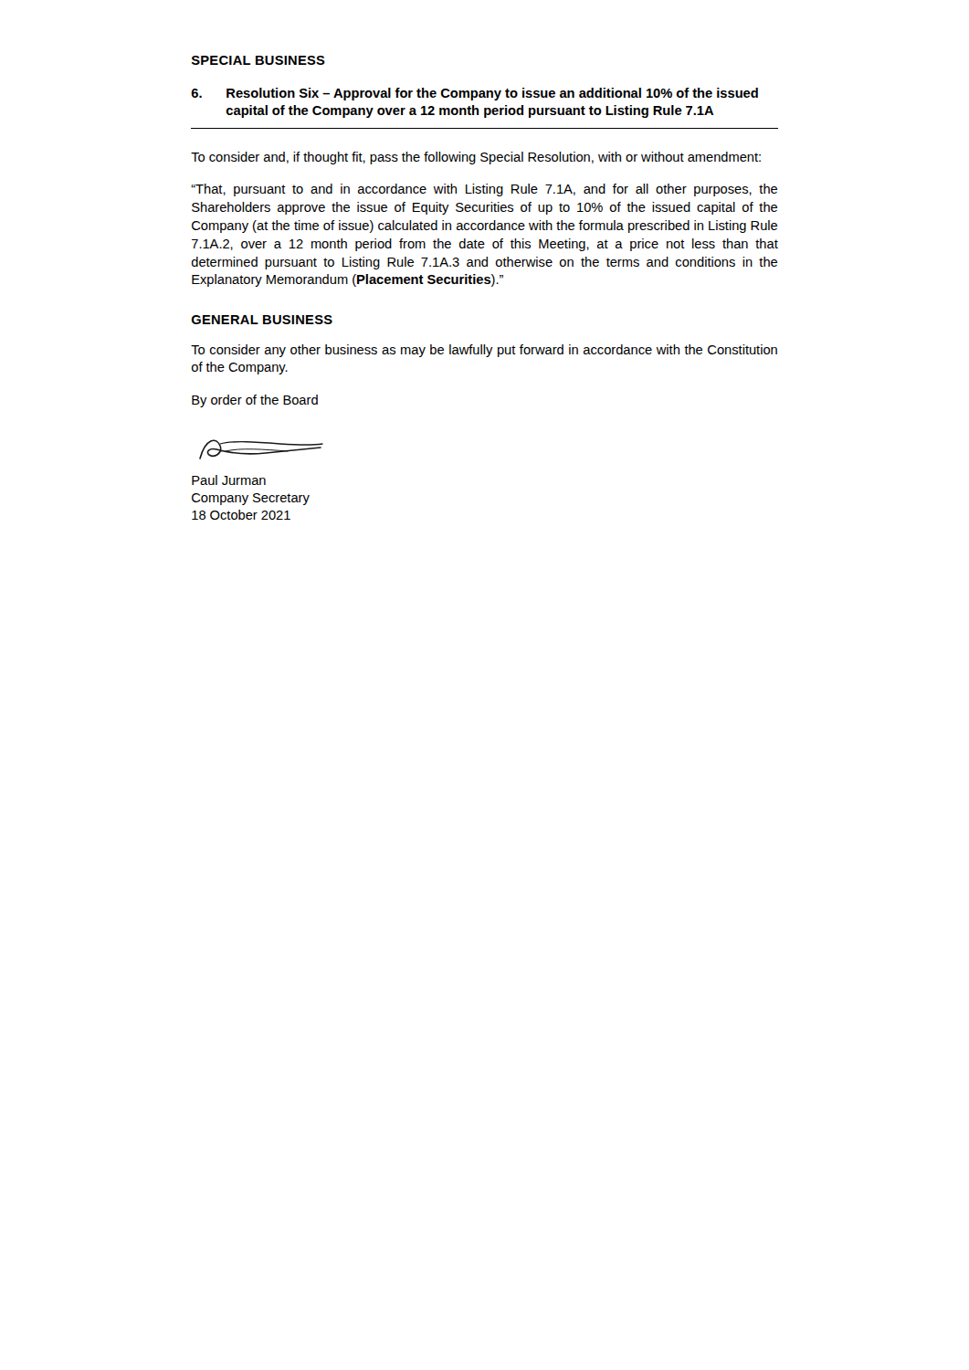SPECIAL BUSINESS
6. Resolution Six – Approval for the Company to issue an additional 10% of the issued capital of the Company over a 12 month period pursuant to Listing Rule 7.1A
To consider and, if thought fit, pass the following Special Resolution, with or without amendment:
“That, pursuant to and in accordance with Listing Rule 7.1A, and for all other purposes, the Shareholders approve the issue of Equity Securities of up to 10% of the issued capital of the Company (at the time of issue) calculated in accordance with the formula prescribed in Listing Rule 7.1A.2, over a 12 month period from the date of this Meeting, at a price not less than that determined pursuant to Listing Rule 7.1A.3 and otherwise on the terms and conditions in the Explanatory Memorandum (Placement Securities).”
GENERAL BUSINESS
To consider any other business as may be lawfully put forward in accordance with the Constitution of the Company.
By order of the Board
Paul Jurman Company Secretary 18 October 2021